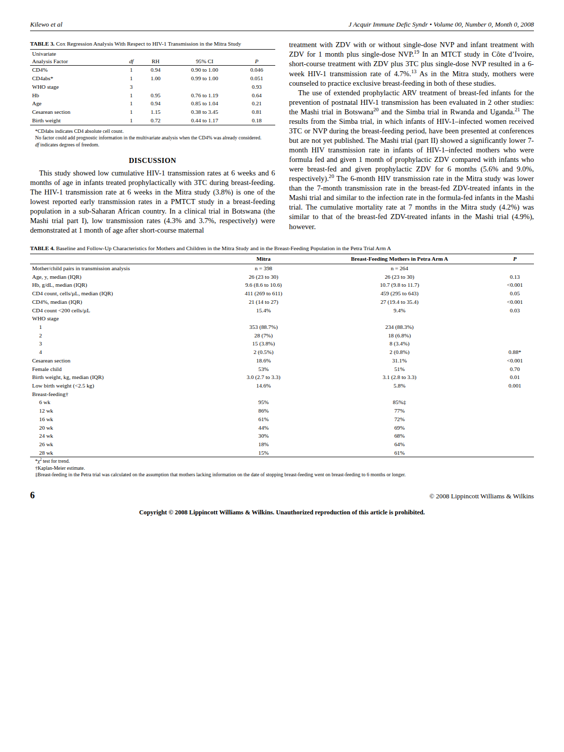Kilewo et al
J Acquir Immune Defic Syndr • Volume 00, Number 0, Month 0, 2008
TABLE 3. Cox Regression Analysis With Respect to HIV-1 Transmission in the Mitra Study
| Univariate Analysis Factor | df | RH | 95% CI | P |
| --- | --- | --- | --- | --- |
| CD4% | 1 | 0.94 | 0.90 to 1.00 | 0.046 |
| CD4abs* | 1 | 1.00 | 0.99 to 1.00 | 0.051 |
| WHO stage | 3 | | | 0.93 |
| Hb | 1 | 0.95 | 0.76 to 1.19 | 0.64 |
| Age | 1 | 0.94 | 0.85 to 1.04 | 0.21 |
| Cesarean section | 1 | 1.15 | 0.38 to 3.45 | 0.81 |
| Birth weight | 1 | 0.72 | 0.44 to 1.17 | 0.18 |
*CD4abs indicates CD4 absolute cell count.
No factor could add prognostic information in the multivariate analysis when the CD4% was already considered.
df indicates degrees of freedom.
DISCUSSION
This study showed low cumulative HIV-1 transmission rates at 6 weeks and 6 months of age in infants treated prophylactically with 3TC during breast-feeding. The HIV-1 transmission rate at 6 weeks in the Mitra study (3.8%) is one of the lowest reported early transmission rates in a PMTCT study in a breast-feeding population in a sub-Saharan African country. In a clinical trial in Botswana (the Mashi trial part I), low transmission rates (4.3% and 3.7%, respectively) were demonstrated at 1 month of age after short-course maternal
treatment with ZDV with or without single-dose NVP and infant treatment with ZDV for 1 month plus single-dose NVP.19 In an MTCT study in Côte d’Ivoire, short-course treatment with ZDV plus 3TC plus single-dose NVP resulted in a 6-week HIV-1 transmission rate of 4.7%.13 As in the Mitra study, mothers were counseled to practice exclusive breast-feeding in both of these studies.
The use of extended prophylactic ARV treatment of breast-fed infants for the prevention of postnatal HIV-1 transmission has been evaluated in 2 other studies: the Mashi trial in Botswana20 and the Simba trial in Rwanda and Uganda.21 The results from the Simba trial, in which infants of HIV-1–infected women received 3TC or NVP during the breast-feeding period, have been presented at conferences but are not yet published. The Mashi trial (part II) showed a significantly lower 7-month HIV transmission rate in infants of HIV-1–infected mothers who were formula fed and given 1 month of prophylactic ZDV compared with infants who were breast-fed and given prophylactic ZDV for 6 months (5.6% and 9.0%, respectively).20 The 6-month HIV transmission rate in the Mitra study was lower than the 7-month transmission rate in the breast-fed ZDV-treated infants in the Mashi trial and similar to the infection rate in the formula-fed infants in the Mashi trial. The cumulative mortality rate at 7 months in the Mitra study (4.2%) was similar to that of the breast-fed ZDV-treated infants in the Mashi trial (4.9%), however.
TABLE 4. Baseline and Follow-Up Characteristics for Mothers and Children in the Mitra Study and in the Breast-Feeding Population in the Petra Trial Arm A
| | Mitra | Breast-Feeding Mothers in Petra Arm A | P |
| --- | --- | --- | --- |
| Mother/child pairs in transmission analysis | n = 398 | n = 264 | |
| Age, y, median (IQR) | 26 (23 to 30) | 26 (23 to 30) | 0.13 |
| Hb, g/dL, median (IQR) | 9.6 (8.6 to 10.6) | 10.7 (9.8 to 11.7) | <0.001 |
| CD4 count, cells/µL, median (IQR) | 411 (269 to 611) | 459 (295 to 643) | 0.05 |
| CD4%, median (IQR) | 21 (14 to 27) | 27 (19.4 to 35.4) | <0.001 |
| CD4 count <200 cells/µL | 15.4% | 9.4% | 0.03 |
| WHO stage | | | |
| 1 | 353 (88.7%) | 234 (88.3%) | |
| 2 | 28 (7%) | 18 (6.8%) | |
| 3 | 15 (3.8%) | 8 (3.4%) | |
| 4 | 2 (0.5%) | 2 (0.8%) | 0.88* |
| Cesarean section | 18.6% | 31.1% | <0.001 |
| Female child | 53% | 51% | 0.70 |
| Birth weight, kg, median (IQR) | 3.0 (2.7 to 3.3) | 3.1 (2.8 to 3.3) | 0.01 |
| Low birth weight (<2.5 kg) | 14.6% | 5.8% | 0.001 |
| Breast-feeding† | | | |
| 6 wk | 95% | 85%‡ | |
| 12 wk | 86% | 77% | |
| 16 wk | 61% | 72% | |
| 20 wk | 44% | 69% | |
| 24 wk | 30% | 68% | |
| 26 wk | 18% | 64% | |
| 28 wk | 15% | 61% | |
*χ2 test for trend.
†Kaplan-Meier estimate.
‡Breast-feeding in the Petra trial was calculated on the assumption that mothers lacking information on the date of stopping breast-feeding went on breast-feeding to 6 months or longer.
6
© 2008 Lippincott Williams & Wilkins
Copyright © 2008 Lippincott Williams & Wilkins. Unauthorized reproduction of this article is prohibited.